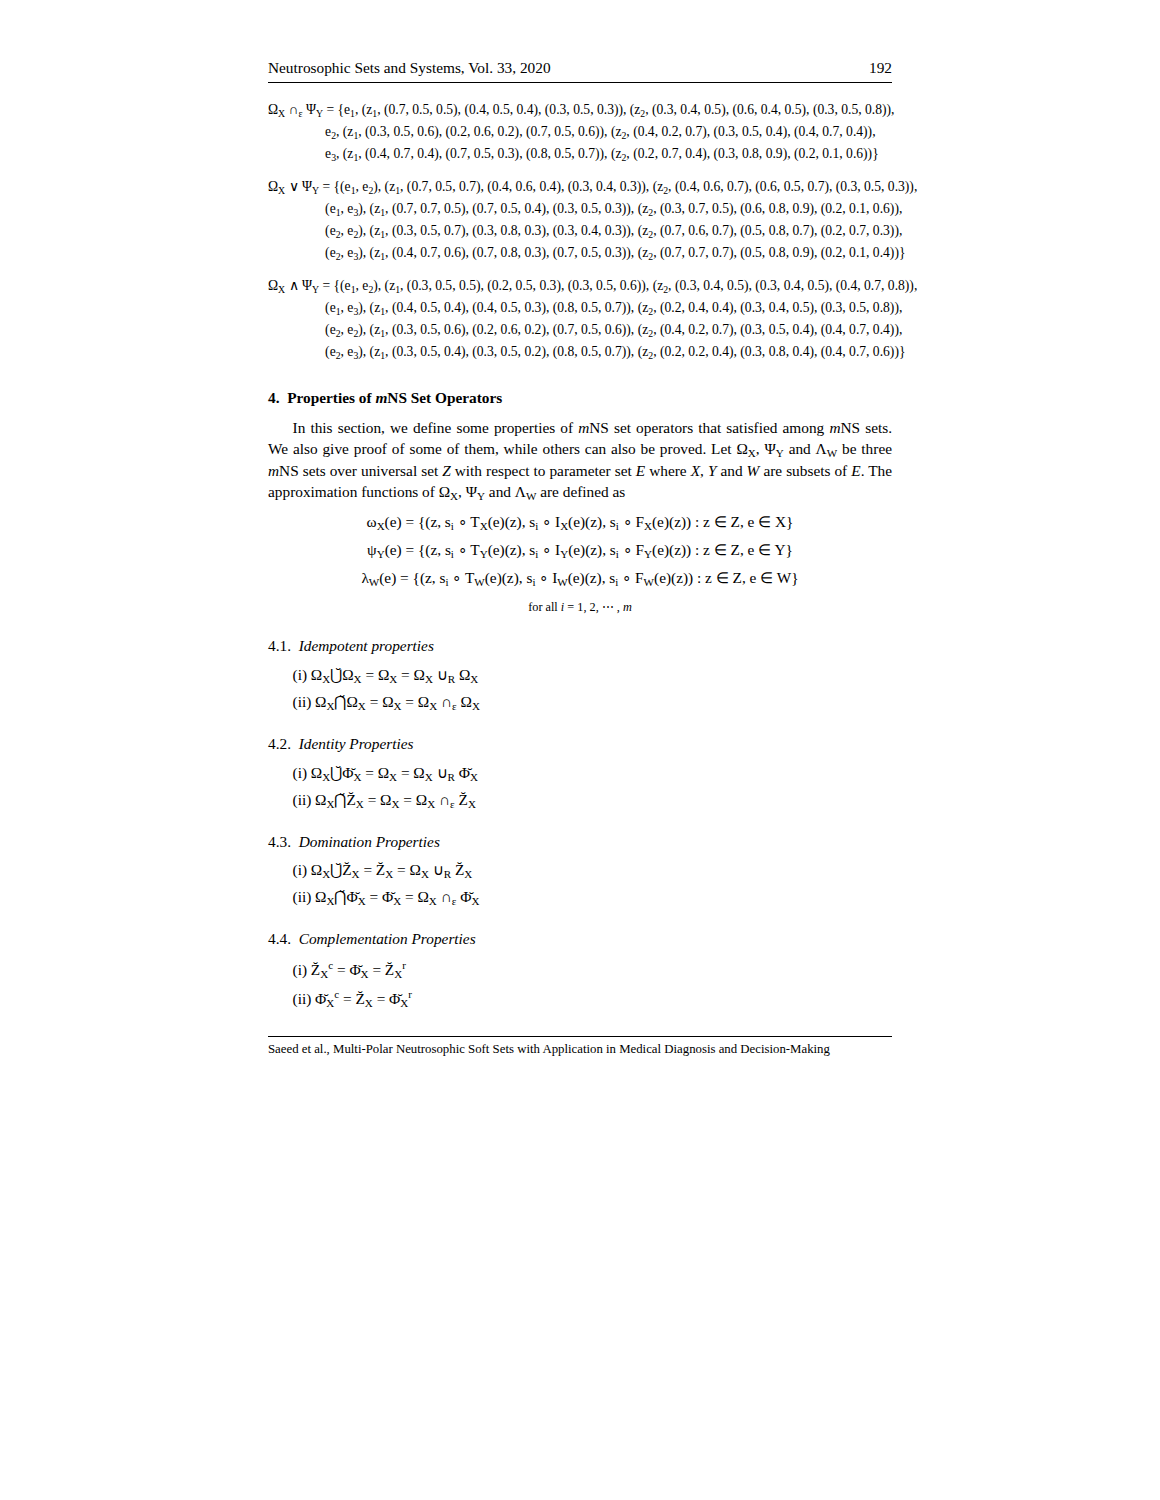Neutrosophic Sets and Systems, Vol. 33, 2020
192
ΩX ∩ε ΨY = {e1, (z1, (0.7, 0.5, 0.5), (0.4, 0.5, 0.4), (0.3, 0.5, 0.3)), (z2, (0.3, 0.4, 0.5), (0.6, 0.4, 0.5), (0.3, 0.5, 0.8)),
e2, (z1, (0.3, 0.5, 0.6), (0.2, 0.6, 0.2), (0.7, 0.5, 0.6)), (z2, (0.4, 0.2, 0.7), (0.3, 0.5, 0.4), (0.4, 0.7, 0.4)),
e3, (z1, (0.4, 0.7, 0.4), (0.7, 0.5, 0.3), (0.8, 0.5, 0.7)), (z2, (0.2, 0.7, 0.4), (0.3, 0.8, 0.9), (0.2, 0.1, 0.6))}
ΩX ∨ ΨY = {(e1, e2), (z1, (0.7, 0.5, 0.7), (0.4, 0.6, 0.4), (0.3, 0.4, 0.3)), (z2, (0.4, 0.6, 0.7), (0.6, 0.5, 0.7), (0.3, 0.5, 0.3)),
(e1, e3), (z1, (0.7, 0.7, 0.5), (0.7, 0.5, 0.4), (0.3, 0.5, 0.3)), (z2, (0.3, 0.7, 0.5), (0.6, 0.8, 0.9), (0.2, 0.1, 0.6)),
(e2, e2), (z1, (0.3, 0.5, 0.7), (0.3, 0.8, 0.3), (0.3, 0.4, 0.3)), (z2, (0.7, 0.6, 0.7), (0.5, 0.8, 0.7), (0.2, 0.7, 0.3)),
(e2, e3), (z1, (0.4, 0.7, 0.6), (0.7, 0.8, 0.3), (0.7, 0.5, 0.3)), (z2, (0.7, 0.7, 0.7), (0.5, 0.8, 0.9), (0.2, 0.1, 0.4))}
ΩX ∧ ΨY = {(e1, e2), (z1, (0.3, 0.5, 0.5), (0.2, 0.5, 0.3), (0.3, 0.5, 0.6)), (z2, (0.3, 0.4, 0.5), (0.3, 0.4, 0.5), (0.4, 0.7, 0.8)),
(e1, e3), (z1, (0.4, 0.5, 0.4), (0.4, 0.5, 0.3), (0.8, 0.5, 0.7)), (z2, (0.2, 0.4, 0.4), (0.3, 0.4, 0.5), (0.3, 0.5, 0.8)),
(e2, e2), (z1, (0.3, 0.5, 0.6), (0.2, 0.6, 0.2), (0.7, 0.5, 0.6)), (z2, (0.4, 0.2, 0.7), (0.3, 0.5, 0.4), (0.4, 0.7, 0.4)),
(e2, e3), (z1, (0.3, 0.5, 0.4), (0.3, 0.5, 0.2), (0.8, 0.5, 0.7)), (z2, (0.2, 0.2, 0.4), (0.3, 0.8, 0.4), (0.4, 0.7, 0.6))}
4. Properties of m NS Set Operators
In this section, we define some properties of m NS set operators that satisfied among m NS sets. We also give proof of some of them, while others can also be proved. Let ΩX, ΨY and ΛW be three m NS sets over universal set Z with respect to parameter set E where X, Y and W are subsets of E. The approximation functions of ΩX, ΨY and ΛW are defined as
ωX(e) = {(z, si ∘ TX(e)(z), si ∘ IX(e)(z), si ∘ FX(e)(z)) : z ∈ Z, e ∈ X}
ψY(e) = {(z, si ∘ TY(e)(z), si ∘ IY(e)(z), si ∘ FY(e)(z)) : z ∈ Z, e ∈ Y}
λW(e) = {(z, si ∘ TW(e)(z), si ∘ IW(e)(z), si ∘ FW(e)(z)) : z ∈ Z, e ∈ W}
for all i = 1, 2, ⋯ , m
4.1. Idempotent properties
(i) ΩX⋃̆ΩX = ΩX = ΩX ∪R ΩX
(ii) ΩX⋂̆ΩX = ΩX = ΩX ∩ε ΩX
4.2. Identity Properties
(i) ΩX⋃̆Φ̆X = ΩX = ΩX ∪R Φ̆X
(ii) ΩX⋂̆Z̆X = ΩX = ΩX ∩ε Z̆X
4.3. Domination Properties
(i) ΩX⋃̆Z̆X = Z̆X = ΩX ∪R Z̆X
(ii) ΩX⋂̆Φ̆X = Φ̆X = ΩX ∩ε Φ̆X
4.4. Complementation Properties
(i) Z̆Xc = Φ̆X = Z̆Xr
(ii) Φ̆Xc = Z̆X = Φ̆Xr
Saeed et al., Multi-Polar Neutrosophic Soft Sets with Application in Medical Diagnosis and Decision-Making